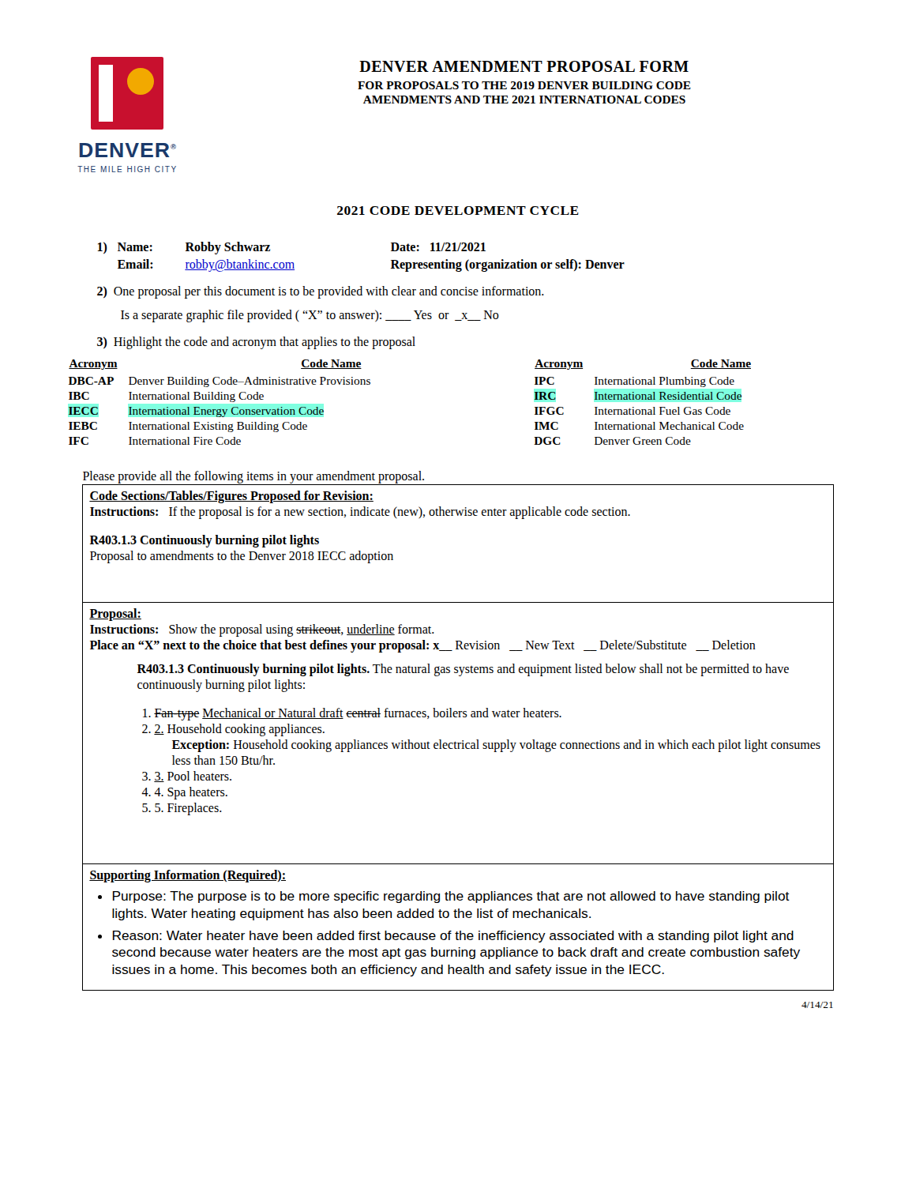DENVER®
THE MILE HIGH CITY
DENVER AMENDMENT PROPOSAL FORM
FOR PROPOSALS TO THE 2019 DENVER BUILDING CODE
AMENDMENTS AND THE 2021 INTERNATIONAL CODES
2021 CODE DEVELOPMENT CYCLE
1)
Name:
Robby Schwarz
Date: 11/21/2021
Email:
robby@btankinc.com
Representing (organization or self): Denver
2) One proposal per this document is to be provided with clear and concise information.
Is a separate graphic file provided ( “X” to answer): ____ Yes or _x__ No
3) Highlight the code and acronym that applies to the proposal
| Acronym | Code Name | Acronym | Code Name |
| --- | --- | --- | --- |
| DBC-AP | Denver Building Code–Administrative Provisions | IPC | International Plumbing Code |
| IBC | International Building Code | IRC | International Residential Code |
| IECC | International Energy Conservation Code | IFGC | International Fuel Gas Code |
| IEBC | International Existing Building Code | IMC | International Mechanical Code |
| IFC | International Fire Code | DGC | Denver Green Code |
Please provide all the following items in your amendment proposal.
Code Sections/Tables/Figures Proposed for Revision:
Instructions: If the proposal is for a new section, indicate (new), otherwise enter applicable code section.
R403.1.3 Continuously burning pilot lights
Proposal to amendments to the Denver 2018 IECC adoption
Proposal:
Instructions: Show the proposal using strikeout, underline format.
Place an “X” next to the choice that best defines your proposal: x__ Revision __ New Text __ Delete/Substitute __ Deletion
R403.1.3 Continuously burning pilot lights. The natural gas systems and equipment listed below shall not be permitted to have continuously burning pilot lights:
Fan-type Mechanical or Natural draft central furnaces, boilers and water heaters.
2. Household cooking appliances.
Exception: Household cooking appliances without electrical supply voltage connections and in which each pilot light consumes less than 150 Btu/hr.
3. Pool heaters.
4. Spa heaters.
5. Fireplaces.
Supporting Information (Required):
Purpose: The purpose is to be more specific regarding the appliances that are not allowed to have standing pilot lights. Water heating equipment has also been added to the list of mechanicals.
Reason: Water heater have been added first because of the inefficiency associated with a standing pilot light and second because water heaters are the most apt gas burning appliance to back draft and create combustion safety issues in a home. This becomes both an efficiency and health and safety issue in the IECC.
4/14/21